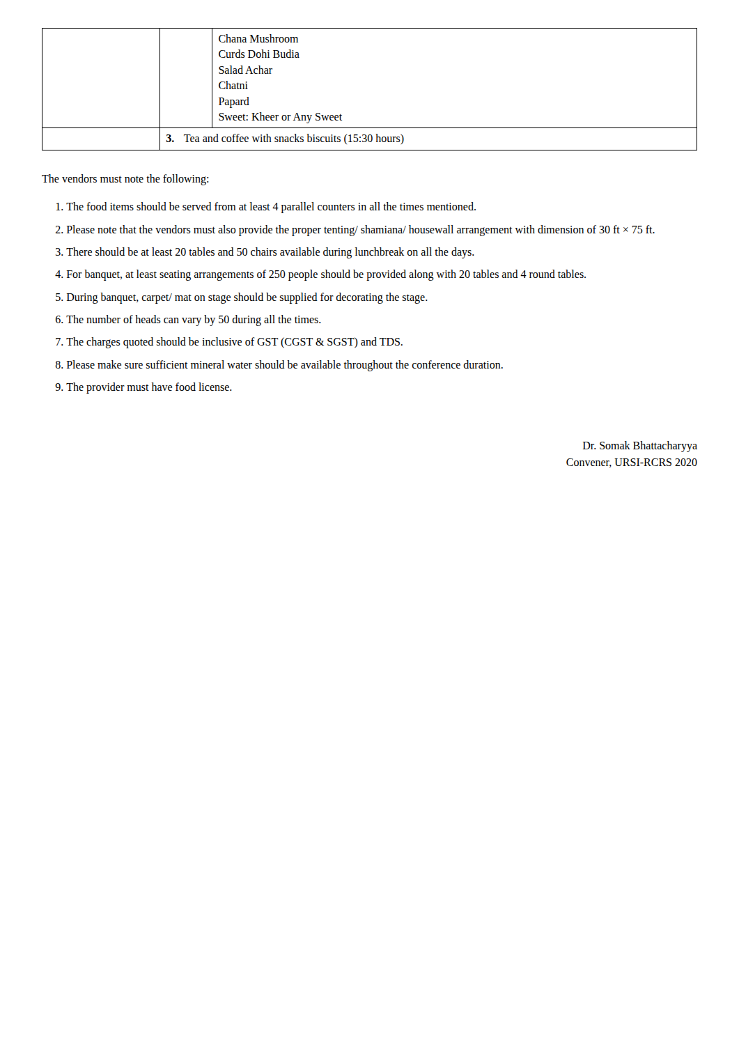| | | Chana Mushroom Curds Dohi Budia Salad Achar Chatni Papard Sweet: Kheer or Any Sweet |
| | 3. Tea and coffee with snacks biscuits (15:30 hours) |
The vendors must note the following:
The food items should be served from at least 4 parallel counters in all the times mentioned.
Please note that the vendors must also provide the proper tenting/ shamiana/ housewall arrangement with dimension of 30 ft × 75 ft.
There should be at least 20 tables and 50 chairs available during lunchbreak on all the days.
For banquet, at least seating arrangements of 250 people should be provided along with 20 tables and 4 round tables.
During banquet, carpet/ mat on stage should be supplied for decorating the stage.
The number of heads can vary by 50 during all the times.
The charges quoted should be inclusive of GST (CGST & SGST) and TDS.
Please make sure sufficient mineral water should be available throughout the conference duration.
The provider must have food license.
Dr. Somak Bhattacharyya
Convener, URSI-RCRS 2020